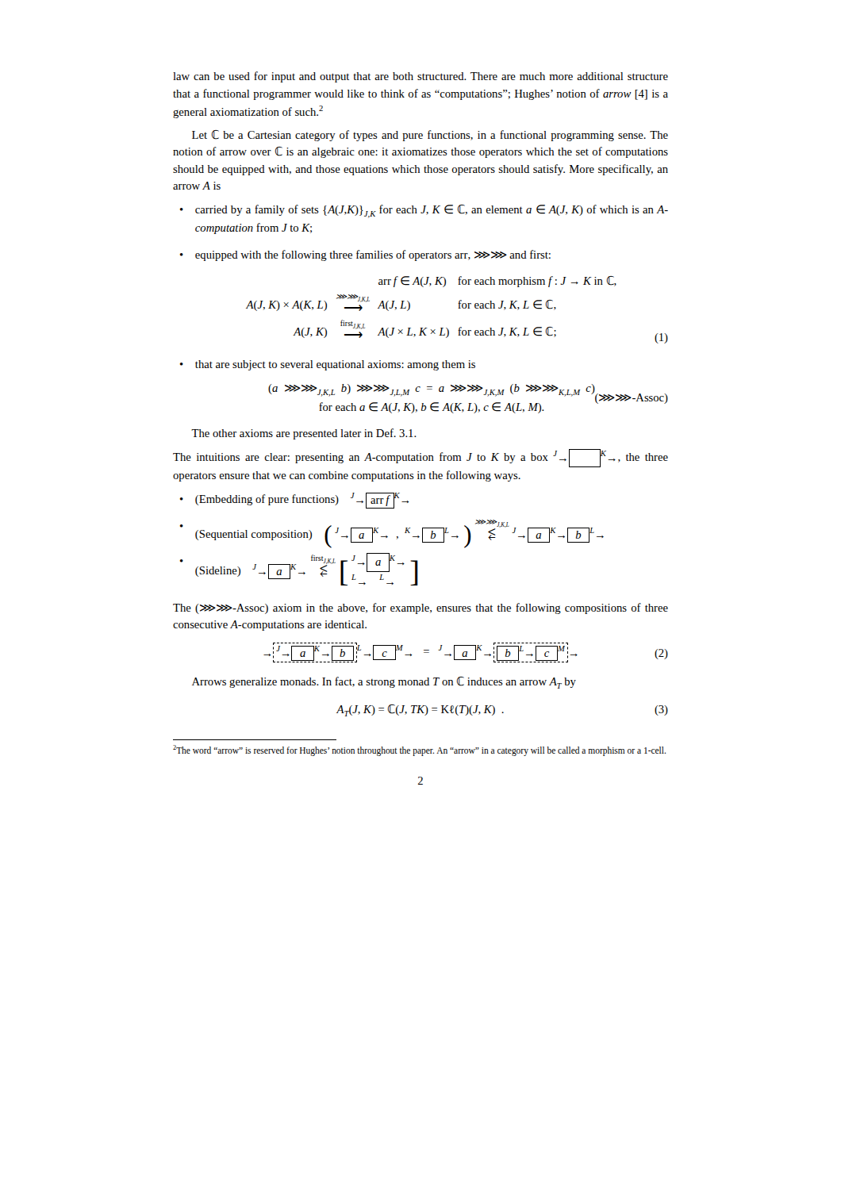law can be used for input and output that are both structured. There are much more additional structure that a functional programmer would like to think of as “computations”; Hughes’ notion of arrow [4] is a general axiomatization of such.2
Let ℂ be a Cartesian category of types and pure functions, in a functional programming sense. The notion of arrow over ℂ is an algebraic one: it axiomatizes those operators which the set of computations should be equipped with, and those equations which those operators should satisfy. More specifically, an arrow A is
carried by a family of sets {A(J,K)}J,K for each J, K ∈ ℂ, an element a ∈ A(J, K) of which is an A-computation from J to K;
equipped with the following three families of operators arr, ⋙⋙ and first:
| | | arr f ∈ A ( J , K ) | for each morphism f : J → K in ℂ, |
| A ( J , K ) × A ( K , L ) | ⋙⋙ J,K,L ⟶ | A ( J , L ) | for each J , K , L ∈ ℂ, |
| A ( J , K ) | first J,K,L ⟶ | A ( J × L , K × L ) | for each J , K , L ∈ ℂ; |
(1)
that are subject to several equational axioms: among them is
(a ⋙⋙J,K,L b) ⋙⋙J,L,M c = a ⋙⋙J,K,M (b ⋙⋙K,L,M c) for each a ∈ A(J, K), b ∈ A(K, L), c ∈ A(L, M). (⋙⋙-Assoc)
The other axioms are presented later in Def. 3.1.
The intuitions are clear: presenting an A-computation from J to K by a box J K, the three operators ensure that we can combine computations in the following ways.
(Embedding of pure functions) J arr f K
(Sequential composition) ( J aK , K bL ) ⋙⋙J,K,L⥶ J aK bL
(Sideline) J aK firstJ,K,L⥶ [
J aK
L L
]
The (⋙⋙-Assoc) axiom in the above, for example, ensures that the following compositions of three consecutive A-computations are identical.
J aK b L cM = J aK bL cM (2)
Arrows generalize monads. In fact, a strong monad T on ℂ induces an arrow AT by
AT(J, K) = ℂ(J, TK) = Kℓ(T)(J, K) . (3)
2The word “arrow” is reserved for Hughes’ notion throughout the paper. An “arrow” in a category will be called a morphism or a 1-cell.
2